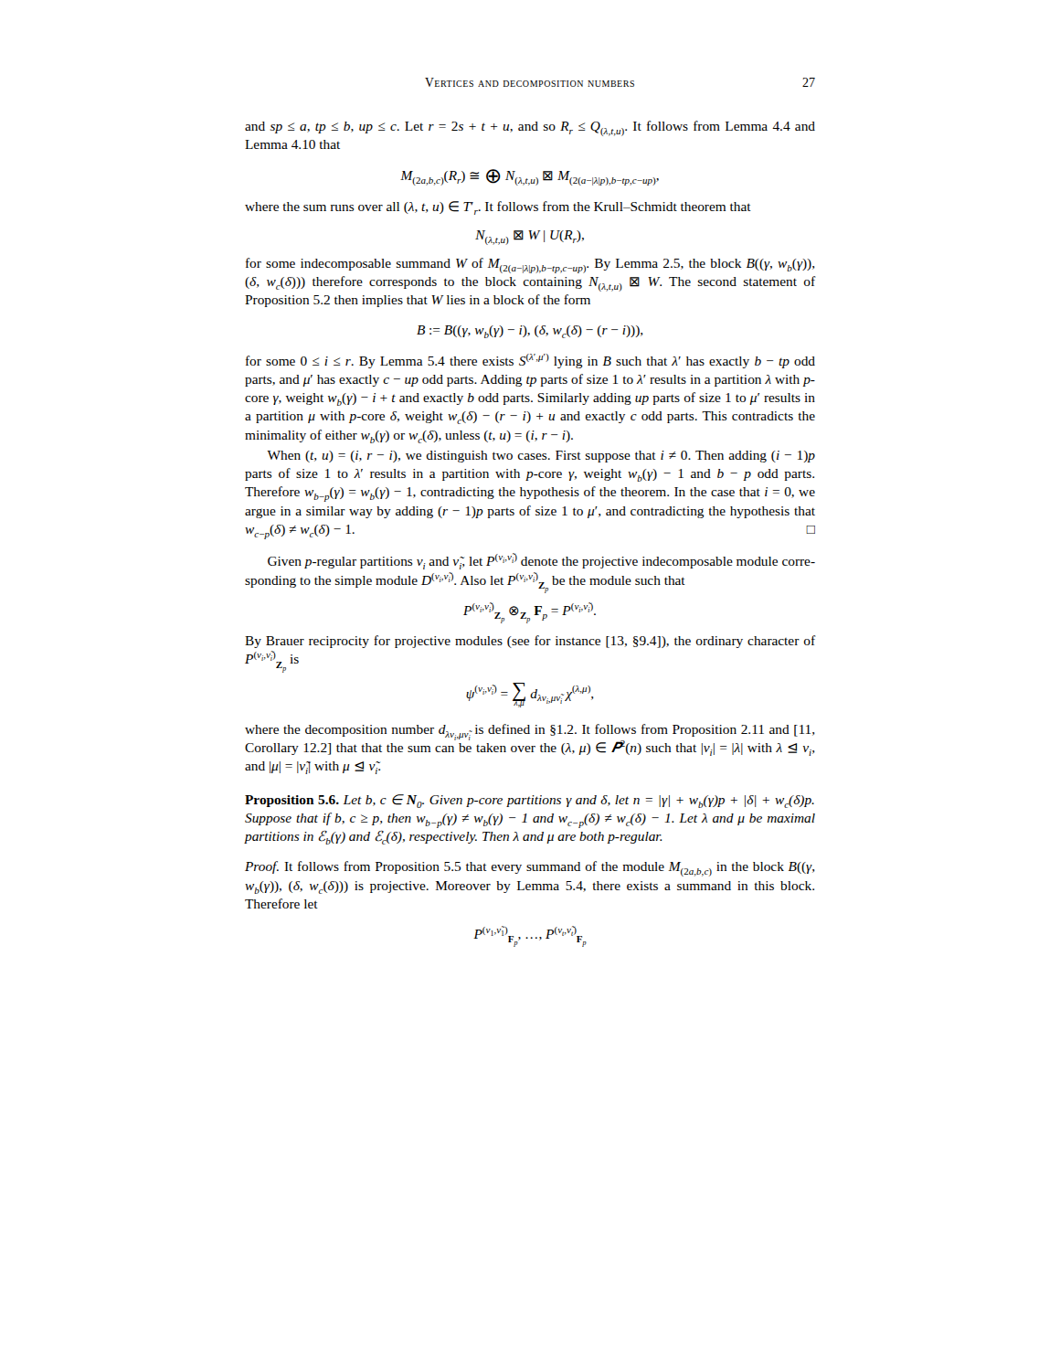Vertices and decomposition numbers 27
and sp ≤ a, tp ≤ b, up ≤ c. Let r = 2s + t + u, and so Rr ≤ Q(λ,t,u). It follows from Lemma 4.4 and Lemma 4.10 that
M(2a,b,c)(Rr) ≅ ⊕ N(λ,t,u) M(2(a−|λ|p),b−tp,c−up),
where the sum runs over all (λ, t, u) ∈ T′r. It follows from the Krull–Schmidt theorem that
N(λ,t,u) W | U(Rr),
for some indecomposable summand W of M(2(a−|λ|p),b−tp,c−up). By Lemma 2.5, the block B((γ, wb(γ)), (δ, wc(δ))) therefore corresponds to the block containing N(λ,t,u) W. The second statement of Proposition 5.2 then implies that W lies in a block of the form
B := B((γ, wb(γ) − i), (δ, wc(δ) − (r − i))),
for some 0 ≤ i ≤ r. By Lemma 5.4 there exists S(λ′,μ′) lying in B such that λ′ has exactly b − tp odd parts, and μ′ has exactly c − up odd parts. Adding tp parts of size 1 to λ′ results in a partition λ with p-core γ, weight wb(γ) − i + t and exactly b odd parts. Similarly adding up parts of size 1 to μ′ results in a partition μ with p-core δ, weight wc(δ) − (r − i) + u and exactly c odd parts. This contradicts the minimality of either wb(γ) or wc(δ), unless (t, u) = (i, r − i).
When (t, u) = (i, r − i), we distinguish two cases. First suppose that i ≠ 0. Then adding (i − 1)p parts of size 1 to λ′ results in a partition with p-core γ, weight wb(γ) − 1 and b − p odd parts. Therefore wb−p(γ) = wb(γ) − 1, contradicting the hypothesis of the theorem. In the case that i = 0, we argue in a similar way by adding (r − 1)p parts of size 1 to μ′, and contradicting the hypothesis that wc−p(δ) ≠ wc(δ) − 1.□
Given p-regular partitions νi and ν̃i, let P(νi,ν̃i) denote the projective indecomposable module corresponding to the simple module D(νi,ν̃i). Also let P(νi,ν̃i)Zp be the module such that
P(νi,ν̃i)Zp ⊗Zp Fp = P(νi,ν̃i).
By Brauer reciprocity for projective modules (see for instance [13, §9.4]), the ordinary character of P(νi,ν̃i)Zp is
ψ(νi,ν̃i) = ∑λ,μ dλνi,μν̃i χ(λ,μ),
where the decomposition number dλνi,μν̃i is defined in §1.2. It follows from Proposition 2.11 and [11, Corollary 12.2] that that the sum can be taken over the (λ, μ) ∈ 𝑷2(n) such that |νi| = |λ| with λ ⊴ νi, and |μ| = |ν̃i| with μ ⊴ ν̃i.
Proposition 5.6. Let b, c ∈ N0. Given p-core partitions γ and δ, let n = |γ| + wb(γ)p + |δ| + wc(δ)p. Suppose that if b, c ≥ p, then wb−p(γ) ≠ wb(γ) − 1 and wc−p(δ) ≠ wc(δ) − 1. Let λ and μ be maximal partitions in ℰb(γ) and ℰc(δ), respectively. Then λ and μ are both p-regular.
Proof. It follows from Proposition 5.5 that every summand of the module M(2a,b,c) in the block B((γ, wb(γ)), (δ, wc(δ))) is projective. Moreover by Lemma 5.4, there exists a summand in this block. Therefore let
P(ν1,ν̃1)Fp, …, P(νt,ν̃t)Fp